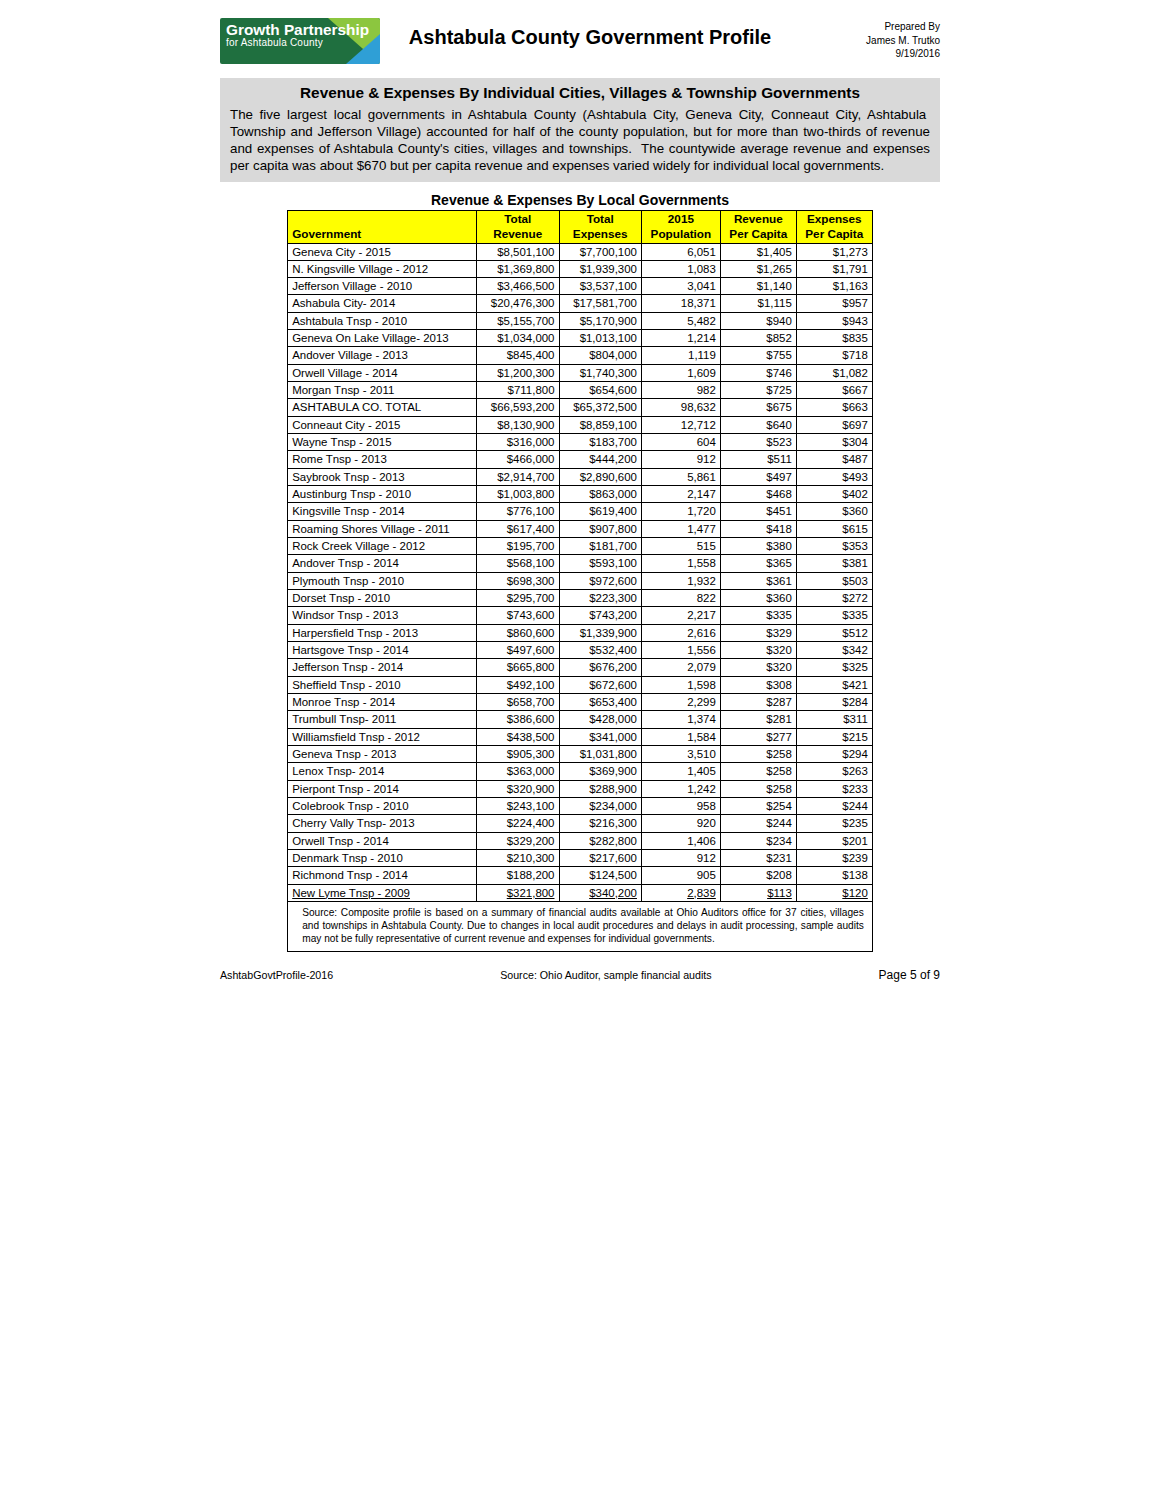Growth Partnershipfor Ashtabula County
Ashtabula County Government Profile
Prepared By
James M. Trutko
9/19/2016
Revenue & Expenses By Individual Cities, Villages & Township Governments
The five largest local governments in Ashtabula County (Ashtabula City, Geneva City, Conneaut City, Ashtabula Township and Jefferson Village) accounted for half of the county population, but for more than two-thirds of revenue and expenses of Ashtabula County's cities, villages and townships. The countywide average revenue and expenses per capita was about $670 but per capita revenue and expenses varied widely for individual local governments.
Revenue & Expenses By Local Governments
| Government | Total Revenue | Total Expenses | 2015 Population | Revenue Per Capita | Expenses Per Capita |
| --- | --- | --- | --- | --- | --- |
| Geneva City - 2015 | $8,501,100 | $7,700,100 | 6,051 | $1,405 | $1,273 |
| N. Kingsville Village - 2012 | $1,369,800 | $1,939,300 | 1,083 | $1,265 | $1,791 |
| Jefferson Village - 2010 | $3,466,500 | $3,537,100 | 3,041 | $1,140 | $1,163 |
| Ashabula City- 2014 | $20,476,300 | $17,581,700 | 18,371 | $1,115 | $957 |
| Ashtabula Tnsp - 2010 | $5,155,700 | $5,170,900 | 5,482 | $940 | $943 |
| Geneva On Lake Village- 2013 | $1,034,000 | $1,013,100 | 1,214 | $852 | $835 |
| Andover Village - 2013 | $845,400 | $804,000 | 1,119 | $755 | $718 |
| Orwell Village - 2014 | $1,200,300 | $1,740,300 | 1,609 | $746 | $1,082 |
| Morgan Tnsp - 2011 | $711,800 | $654,600 | 982 | $725 | $667 |
| ASHTABULA CO. TOTAL | $66,593,200 | $65,372,500 | 98,632 | $675 | $663 |
| Conneaut City - 2015 | $8,130,900 | $8,859,100 | 12,712 | $640 | $697 |
| Wayne Tnsp - 2015 | $316,000 | $183,700 | 604 | $523 | $304 |
| Rome Tnsp - 2013 | $466,000 | $444,200 | 912 | $511 | $487 |
| Saybrook Tnsp - 2013 | $2,914,700 | $2,890,600 | 5,861 | $497 | $493 |
| Austinburg Tnsp - 2010 | $1,003,800 | $863,000 | 2,147 | $468 | $402 |
| Kingsville Tnsp - 2014 | $776,100 | $619,400 | 1,720 | $451 | $360 |
| Roaming Shores Village - 2011 | $617,400 | $907,800 | 1,477 | $418 | $615 |
| Rock Creek Village - 2012 | $195,700 | $181,700 | 515 | $380 | $353 |
| Andover Tnsp - 2014 | $568,100 | $593,100 | 1,558 | $365 | $381 |
| Plymouth Tnsp - 2010 | $698,300 | $972,600 | 1,932 | $361 | $503 |
| Dorset Tnsp - 2010 | $295,700 | $223,300 | 822 | $360 | $272 |
| Windsor Tnsp - 2013 | $743,600 | $743,200 | 2,217 | $335 | $335 |
| Harpersfield Tnsp - 2013 | $860,600 | $1,339,900 | 2,616 | $329 | $512 |
| Hartsgove Tnsp - 2014 | $497,600 | $532,400 | 1,556 | $320 | $342 |
| Jefferson Tnsp - 2014 | $665,800 | $676,200 | 2,079 | $320 | $325 |
| Sheffield Tnsp - 2010 | $492,100 | $672,600 | 1,598 | $308 | $421 |
| Monroe Tnsp - 2014 | $658,700 | $653,400 | 2,299 | $287 | $284 |
| Trumbull Tnsp- 2011 | $386,600 | $428,000 | 1,374 | $281 | $311 |
| Williamsfield Tnsp - 2012 | $438,500 | $341,000 | 1,584 | $277 | $215 |
| Geneva Tnsp - 2013 | $905,300 | $1,031,800 | 3,510 | $258 | $294 |
| Lenox Tnsp- 2014 | $363,000 | $369,900 | 1,405 | $258 | $263 |
| Pierpont Tnsp - 2014 | $320,900 | $288,900 | 1,242 | $258 | $233 |
| Colebrook Tnsp - 2010 | $243,100 | $234,000 | 958 | $254 | $244 |
| Cherry Vally Tnsp- 2013 | $224,400 | $216,300 | 920 | $244 | $235 |
| Orwell Tnsp - 2014 | $329,200 | $282,800 | 1,406 | $234 | $201 |
| Denmark Tnsp - 2010 | $210,300 | $217,600 | 912 | $231 | $239 |
| Richmond Tnsp - 2014 | $188,200 | $124,500 | 905 | $208 | $138 |
| New Lyme Tnsp - 2009 | $321,800 | $340,200 | 2,839 | $113 | $120 |
Source: Composite profile is based on a summary of financial audits available at Ohio Auditors office for 37 cities, villages and townships in Ashtabula County. Due to changes in local audit procedures and delays in audit processing, sample audits may not be fully representative of current revenue and expenses for individual governments.
AshtabGovtProfile-2016
Source: Ohio Auditor, sample financial audits
Page 5 of 9